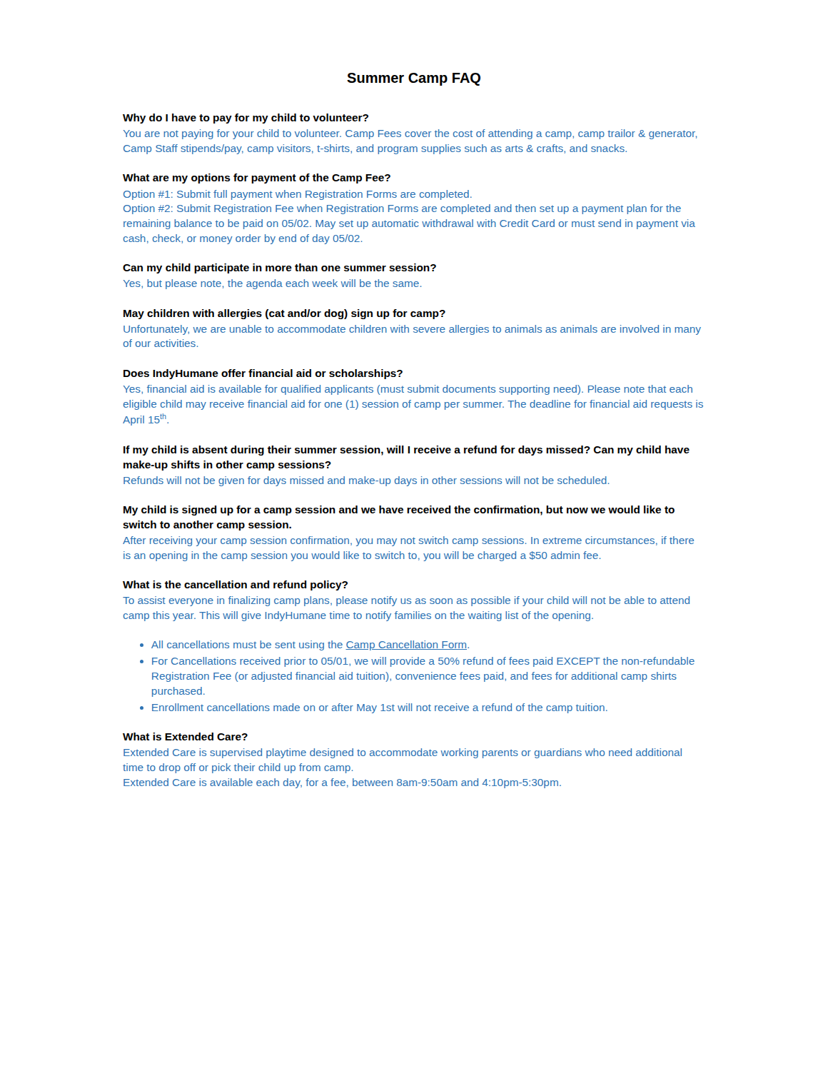Summer Camp FAQ
Why do I have to pay for my child to volunteer?
You are not paying for your child to volunteer. Camp Fees cover the cost of attending a camp, camp trailor & generator, Camp Staff stipends/pay, camp visitors, t-shirts, and program supplies such as arts & crafts, and snacks.
What are my options for payment of the Camp Fee?
Option #1: Submit full payment when Registration Forms are completed.
Option #2: Submit Registration Fee when Registration Forms are completed and then set up a payment plan for the remaining balance to be paid on 05/02. May set up automatic withdrawal with Credit Card or must send in payment via cash, check, or money order by end of day 05/02.
Can my child participate in more than one summer session?
Yes, but please note, the agenda each week will be the same.
May children with allergies (cat and/or dog) sign up for camp?
Unfortunately, we are unable to accommodate children with severe allergies to animals as animals are involved in many of our activities.
Does IndyHumane offer financial aid or scholarships?
Yes, financial aid is available for qualified applicants (must submit documents supporting need). Please note that each eligible child may receive financial aid for one (1) session of camp per summer. The deadline for financial aid requests is April 15th.
If my child is absent during their summer session, will I receive a refund for days missed? Can my child have make-up shifts in other camp sessions?
Refunds will not be given for days missed and make-up days in other sessions will not be scheduled.
My child is signed up for a camp session and we have received the confirmation, but now we would like to switch to another camp session.
After receiving your camp session confirmation, you may not switch camp sessions. In extreme circumstances, if there is an opening in the camp session you would like to switch to, you will be charged a $50 admin fee.
What is the cancellation and refund policy?
To assist everyone in finalizing camp plans, please notify us as soon as possible if your child will not be able to attend camp this year. This will give IndyHumane time to notify families on the waiting list of the opening.
All cancellations must be sent using the Camp Cancellation Form.
For Cancellations received prior to 05/01, we will provide a 50% refund of fees paid EXCEPT the non-refundable Registration Fee (or adjusted financial aid tuition), convenience fees paid, and fees for additional camp shirts purchased.
Enrollment cancellations made on or after May 1st will not receive a refund of the camp tuition.
What is Extended Care?
Extended Care is supervised playtime designed to accommodate working parents or guardians who need additional time to drop off or pick their child up from camp.
Extended Care is available each day, for a fee, between 8am-9:50am and 4:10pm-5:30pm.